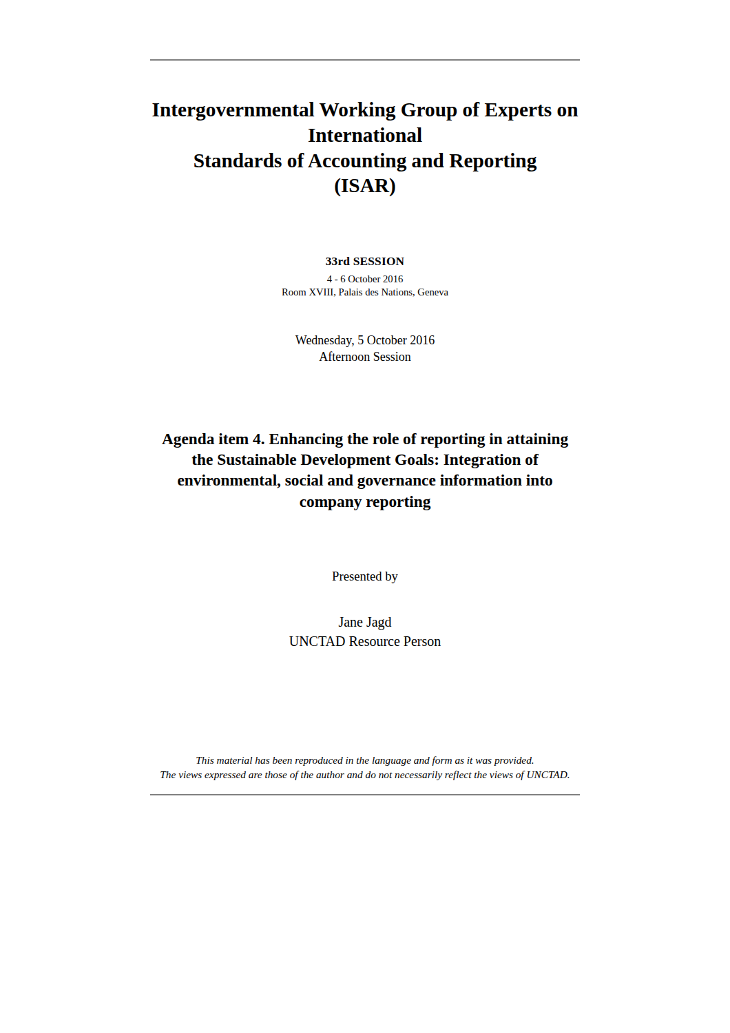Intergovernmental Working Group of Experts on International
Standards of Accounting and Reporting
(ISAR)
33rd SESSION
4 - 6 October 2016
Room XVIII, Palais des Nations, Geneva
Wednesday, 5 October 2016
Afternoon Session
Agenda item 4. Enhancing the role of reporting in attaining the Sustainable Development Goals: Integration of environmental, social and governance information into company reporting
Presented by
Jane Jagd
UNCTAD Resource Person
This material has been reproduced in the language and form as it was provided.
The views expressed are those of the author and do not necessarily reflect the views of UNCTAD.